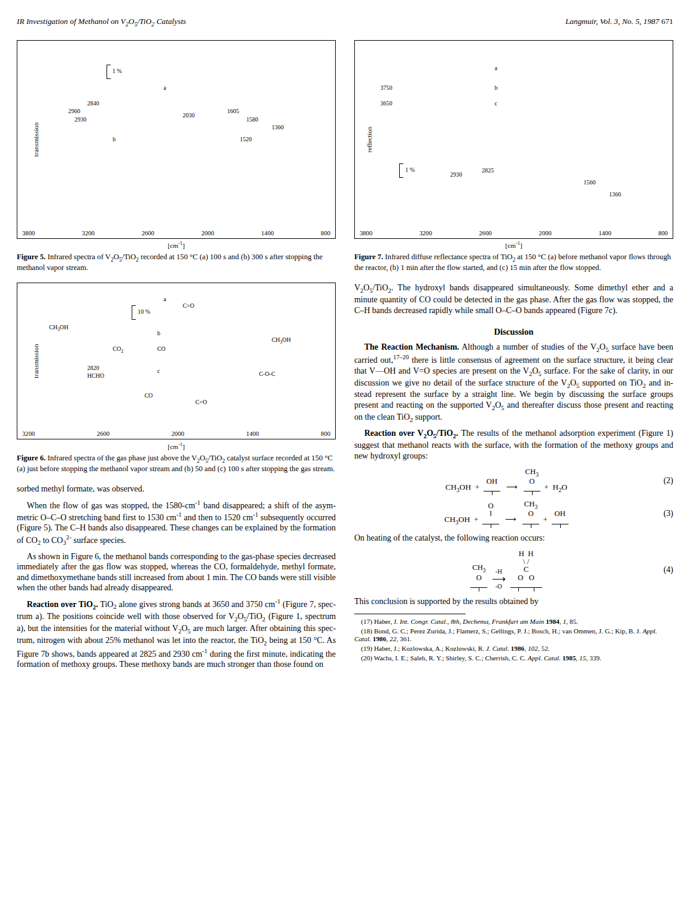IR Investigation of Methanol on V2O5/TiO2 Catalysts
Langmuir, Vol. 3, No. 5, 1987 671
transmission 1 % a 2840 2960 2930 2030 1605 1580 1360 1520 b 38003200260020001400800
[cm-1]
Figure 5. Infrared spectra of V2O5/TiO2 recorded at 150 °C (a) 100 s and (b) 300 s after stopping the methanol vapor stream.
transmission 10 % C=O a CH3OH b CH3OH CO2 CO 2820 HCHO c C-O-C CO C=O 3200260020001400800
[cm-1]
Figure 6. Infrared spectra of the gas phase just above the V2O5/TiO2 catalyst surface recorded at 150 °C (a) just before stopping the methanol vapor stream and (b) 50 and (c) 100 s after stopping the gas stream.
sorbed methyl formate, was observed.
When the flow of gas was stopped, the 1580-cm-1 band disappeared; a shift of the asymmetric O–C–O stretching band first to 1530 cm-1 and then to 1520 cm-1 subsequently occurred (Figure 5). The C–H bands also disappeared. These changes can be explained by the formation of CO2 to CO32- surface species.
As shown in Figure 6, the methanol bands corresponding to the gas-phase species decreased immediately after the gas flow was stopped, whereas the CO, formaldehyde, methyl formate, and dimethoxymethane bands still increased from about 1 min. The CO bands were still visible when the other bands had already disappeared.
Reaction over TiO2. TiO2 alone gives strong bands at 3650 and 3750 cm-1 (Figure 7, spectrum a). The positions coincide well with those observed for V2O5/TiO2 (Figure 1, spectrum a), but the intensities for the material without V2O5 are much larger. After obtaining this spectrum, nitrogen with about 25% methanol was let into the reactor, the TiO2 being at 150 °C. As Figure 7b shows, bands appeared at 2825 and 2930 cm-1 during the first minute, indicating the formation of methoxy groups. These methoxy bands are much stronger than those found on
reflection 3750 3650 a b c 1 % 2930 2825 1560 1360 38003200260020001400800
[cm-1]
Figure 7. Infrared diffuse reflectance spectra of TiO2 at 150 °C (a) before methanol vapor flows through the reactor, (b) 1 min after the flow started, and (c) 15 min after the flow stopped.
V2O5/TiO2. The hydroxyl bands disappeared simultaneously. Some dimethyl ether and a minute quantity of CO could be detected in the gas phase. After the gas flow was stopped, the C–H bands decreased rapidly while small O–C–O bands appeared (Figure 7c).
Discussion
The Reaction Mechanism. Although a number of studies of the V2O5 surface have been carried out,17–20 there is little consensus of agreement on the surface structure, it being clear that V—OH and V=O species are present on the V2O5 surface. For the sake of clarity, in our discussion we give no detail of the surface structure of the V2O5 supported on TiO2 and instead represent the surface by a straight line. We begin by discussing the surface groups present and reacting on the supported V2O5 and thereafter discuss those present and reacting on the clean TiO2 support.
Reaction over V2O5/TiO2. The results of the methanol adsorption experiment (Figure 1) suggest that methanol reacts with the surface, with the formation of the methoxy groups and new hydroxyl groups:
CH3OH + OH
⟶ CH3
O
+ H2O
(2)
CH3OH + O
‖
⟶ CH3
O
+ OH
(3)
On heating of the catalyst, the following reaction occurs:
CH3
O
-H⟶-O H H
\ /
C
O O
(4)
This conclusion is supported by the results obtained by
(17) Haber, J. Int. Congr. Catal., 8th, Dechema, Frankfurt am Main 1984, 1, 85.
(18) Bond, G. C.; Perez Zurida, J.; Flamerz, S.; Gellings, P. J.; Bosch, H.; van Ommen, J. G.; Kip, B. J. Appl. Catal. 1986, 22, 361.
(19) Haber, J.; Kozlowska, A.; Kozlowski, R. J. Catal. 1986, 102, 52.
(20) Wachs, I. E.; Saleh, R. Y.; Shirley, S. C.; Cherrish, C. C. Appl. Catal. 1985, 15, 339.